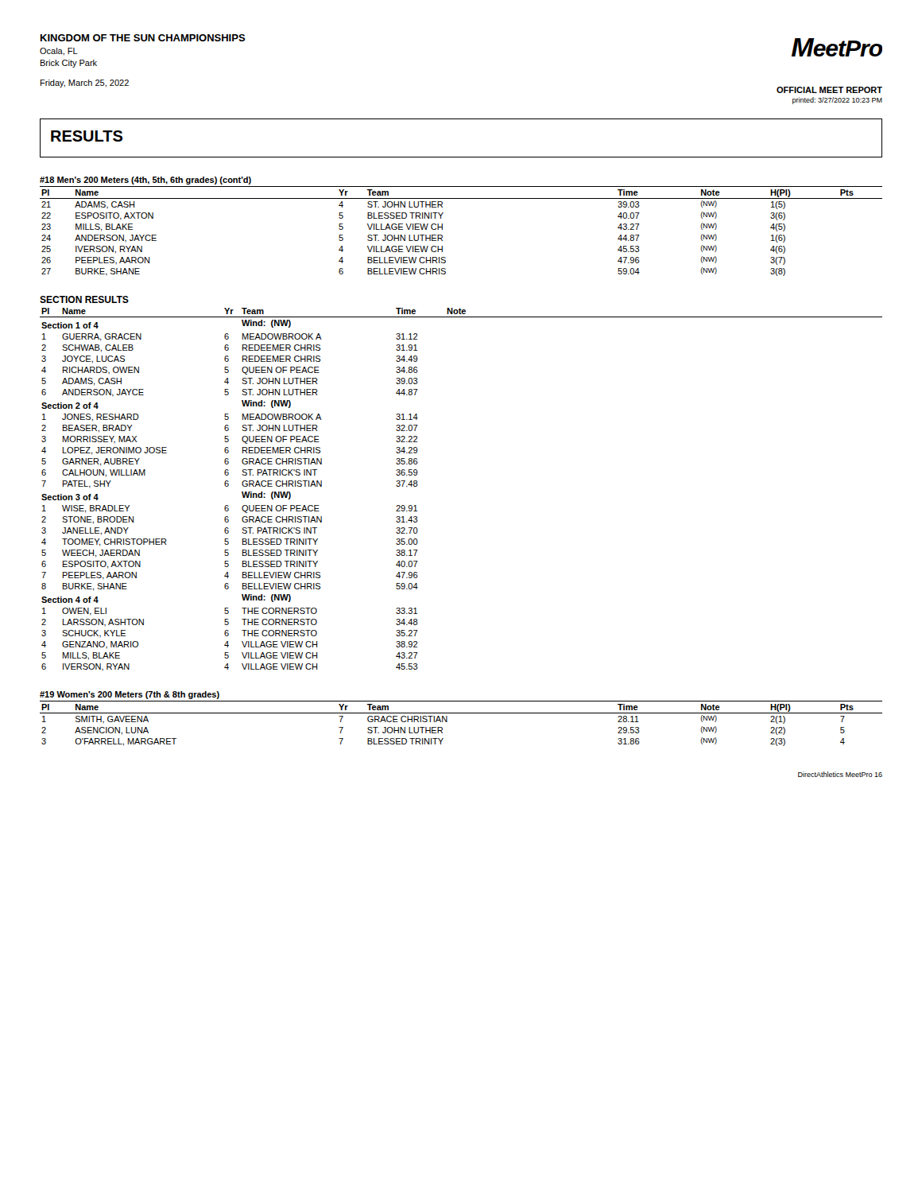KINGDOM OF THE SUN CHAMPIONSHIPS
Ocala, FL
Brick City Park
Friday, March 25, 2022
MeetPro
OFFICIAL MEET REPORT
printed: 3/27/2022 10:23 PM
RESULTS
#18 Men's 200 Meters (4th, 5th, 6th grades) (cont'd)
| Pl | Name | Yr | Team | Time | Note | H(Pl) | Pts |
| --- | --- | --- | --- | --- | --- | --- | --- |
| 21 | ADAMS, CASH | 4 | ST. JOHN LUTHER | 39.03 | (NW) | 1(5) | |
| 22 | ESPOSITO, AXTON | 5 | BLESSED TRINITY | 40.07 | (NW) | 3(6) | |
| 23 | MILLS, BLAKE | 5 | VILLAGE VIEW CH | 43.27 | (NW) | 4(5) | |
| 24 | ANDERSON, JAYCE | 5 | ST. JOHN LUTHER | 44.87 | (NW) | 1(6) | |
| 25 | IVERSON, RYAN | 4 | VILLAGE VIEW CH | 45.53 | (NW) | 4(6) | |
| 26 | PEEPLES, AARON | 4 | BELLEVIEW CHRIS | 47.96 | (NW) | 3(7) | |
| 27 | BURKE, SHANE | 6 | BELLEVIEW CHRIS | 59.04 | (NW) | 3(8) | |
SECTION RESULTS
| Pl | Name | Yr | Team | Time | Note | | |
| --- | --- | --- | --- | --- | --- | --- | --- |
| Section 1 of 4 | Wind: (NW) | | | | |
| 1 | GUERRA, GRACEN | 6 | MEADOWBROOK A | 31.12 | | | |
| 2 | SCHWAB, CALEB | 6 | REDEEMER CHRIS | 31.91 | | | |
| 3 | JOYCE, LUCAS | 6 | REDEEMER CHRIS | 34.49 | | | |
| 4 | RICHARDS, OWEN | 5 | QUEEN OF PEACE | 34.86 | | | |
| 5 | ADAMS, CASH | 4 | ST. JOHN LUTHER | 39.03 | | | |
| 6 | ANDERSON, JAYCE | 5 | ST. JOHN LUTHER | 44.87 | | | |
| Section 2 of 4 | Wind: (NW) | | | | |
| 1 | JONES, RESHARD | 5 | MEADOWBROOK A | 31.14 | | | |
| 2 | BEASER, BRADY | 6 | ST. JOHN LUTHER | 32.07 | | | |
| 3 | MORRISSEY, MAX | 5 | QUEEN OF PEACE | 32.22 | | | |
| 4 | LOPEZ, JERONIMO JOSE | 6 | REDEEMER CHRIS | 34.29 | | | |
| 5 | GARNER, AUBREY | 6 | GRACE CHRISTIAN | 35.86 | | | |
| 6 | CALHOUN, WILLIAM | 6 | ST. PATRICK'S INT | 36.59 | | | |
| 7 | PATEL, SHY | 6 | GRACE CHRISTIAN | 37.48 | | | |
| Section 3 of 4 | Wind: (NW) | | | | |
| 1 | WISE, BRADLEY | 6 | QUEEN OF PEACE | 29.91 | | | |
| 2 | STONE, BRODEN | 6 | GRACE CHRISTIAN | 31.43 | | | |
| 3 | JANELLE, ANDY | 6 | ST. PATRICK'S INT | 32.70 | | | |
| 4 | TOOMEY, CHRISTOPHER | 5 | BLESSED TRINITY | 35.00 | | | |
| 5 | WEECH, JAERDAN | 5 | BLESSED TRINITY | 38.17 | | | |
| 6 | ESPOSITO, AXTON | 5 | BLESSED TRINITY | 40.07 | | | |
| 7 | PEEPLES, AARON | 4 | BELLEVIEW CHRIS | 47.96 | | | |
| 8 | BURKE, SHANE | 6 | BELLEVIEW CHRIS | 59.04 | | | |
| Section 4 of 4 | Wind: (NW) | | | | |
| 1 | OWEN, ELI | 5 | THE CORNERSTO | 33.31 | | | |
| 2 | LARSSON, ASHTON | 5 | THE CORNERSTO | 34.48 | | | |
| 3 | SCHUCK, KYLE | 6 | THE CORNERSTO | 35.27 | | | |
| 4 | GENZANO, MARIO | 4 | VILLAGE VIEW CH | 38.92 | | | |
| 5 | MILLS, BLAKE | 5 | VILLAGE VIEW CH | 43.27 | | | |
| 6 | IVERSON, RYAN | 4 | VILLAGE VIEW CH | 45.53 | | | |
#19 Women's 200 Meters (7th & 8th grades)
| Pl | Name | Yr | Team | Time | Note | H(Pl) | Pts |
| --- | --- | --- | --- | --- | --- | --- | --- |
| 1 | SMITH, GAVEENA | 7 | GRACE CHRISTIAN | 28.11 | (NW) | 2(1) | 7 |
| 2 | ASENCION, LUNA | 7 | ST. JOHN LUTHER | 29.53 | (NW) | 2(2) | 5 |
| 3 | O'FARRELL, MARGARET | 7 | BLESSED TRINITY | 31.86 | (NW) | 2(3) | 4 |
DirectAthletics MeetPro 16